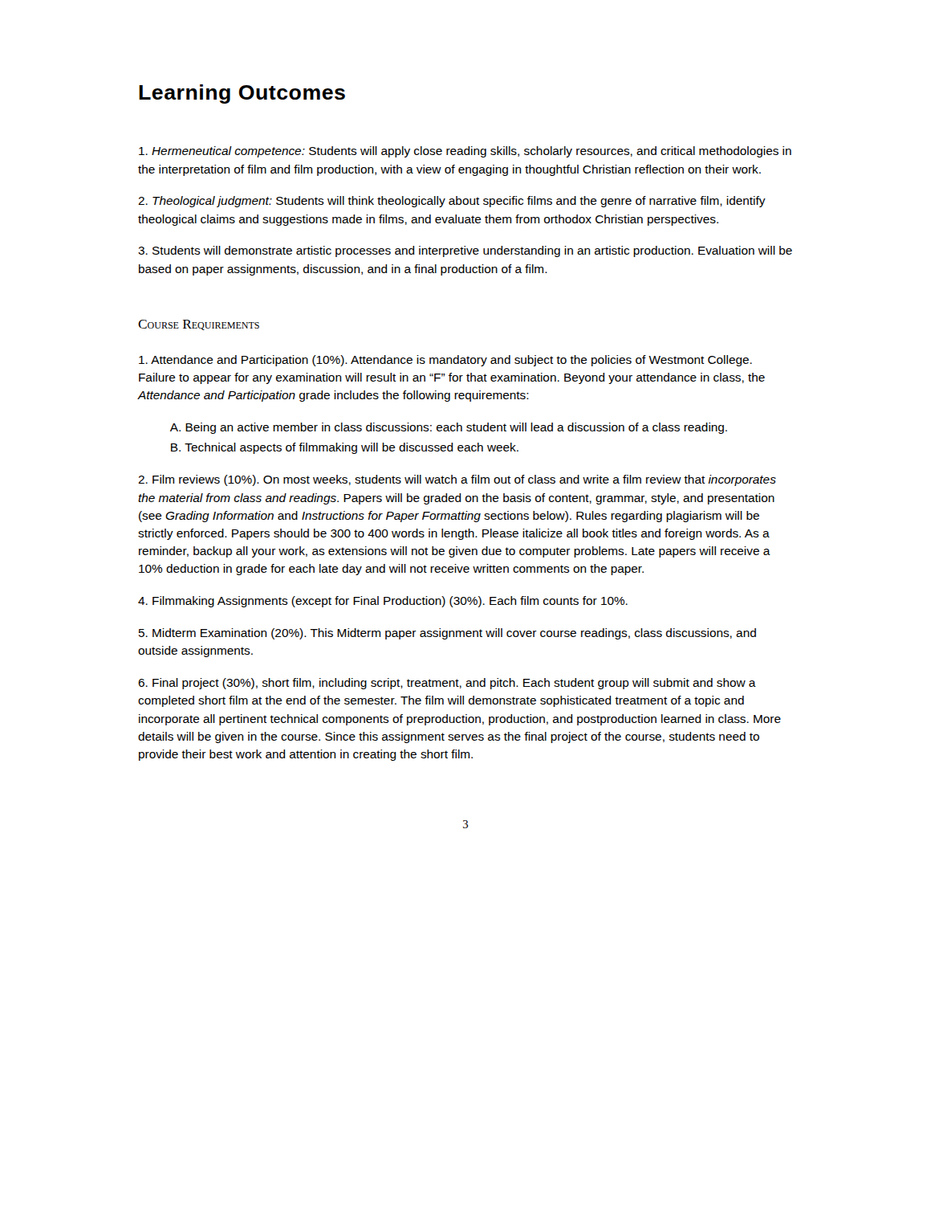Learning Outcomes
1. Hermeneutical competence: Students will apply close reading skills, scholarly resources, and critical methodologies in the interpretation of film and film production, with a view of engaging in thoughtful Christian reflection on their work.
2. Theological judgment: Students will think theologically about specific films and the genre of narrative film, identify theological claims and suggestions made in films, and evaluate them from orthodox Christian perspectives.
3. Students will demonstrate artistic processes and interpretive understanding in an artistic production. Evaluation will be based on paper assignments, discussion, and in a final production of a film.
Course Requirements
1. Attendance and Participation (10%). Attendance is mandatory and subject to the policies of Westmont College. Failure to appear for any examination will result in an “F” for that examination. Beyond your attendance in class, the Attendance and Participation grade includes the following requirements:
A. Being an active member in class discussions: each student will lead a discussion of a class reading.
B. Technical aspects of filmmaking will be discussed each week.
2. Film reviews (10%). On most weeks, students will watch a film out of class and write a film review that incorporates the material from class and readings. Papers will be graded on the basis of content, grammar, style, and presentation (see Grading Information and Instructions for Paper Formatting sections below). Rules regarding plagiarism will be strictly enforced. Papers should be 300 to 400 words in length. Please italicize all book titles and foreign words. As a reminder, backup all your work, as extensions will not be given due to computer problems. Late papers will receive a 10% deduction in grade for each late day and will not receive written comments on the paper.
4. Filmmaking Assignments (except for Final Production) (30%). Each film counts for 10%.
5. Midterm Examination (20%). This Midterm paper assignment will cover course readings, class discussions, and outside assignments.
6. Final project (30%), short film, including script, treatment, and pitch. Each student group will submit and show a completed short film at the end of the semester. The film will demonstrate sophisticated treatment of a topic and incorporate all pertinent technical components of preproduction, production, and postproduction learned in class. More details will be given in the course. Since this assignment serves as the final project of the course, students need to provide their best work and attention in creating the short film.
3